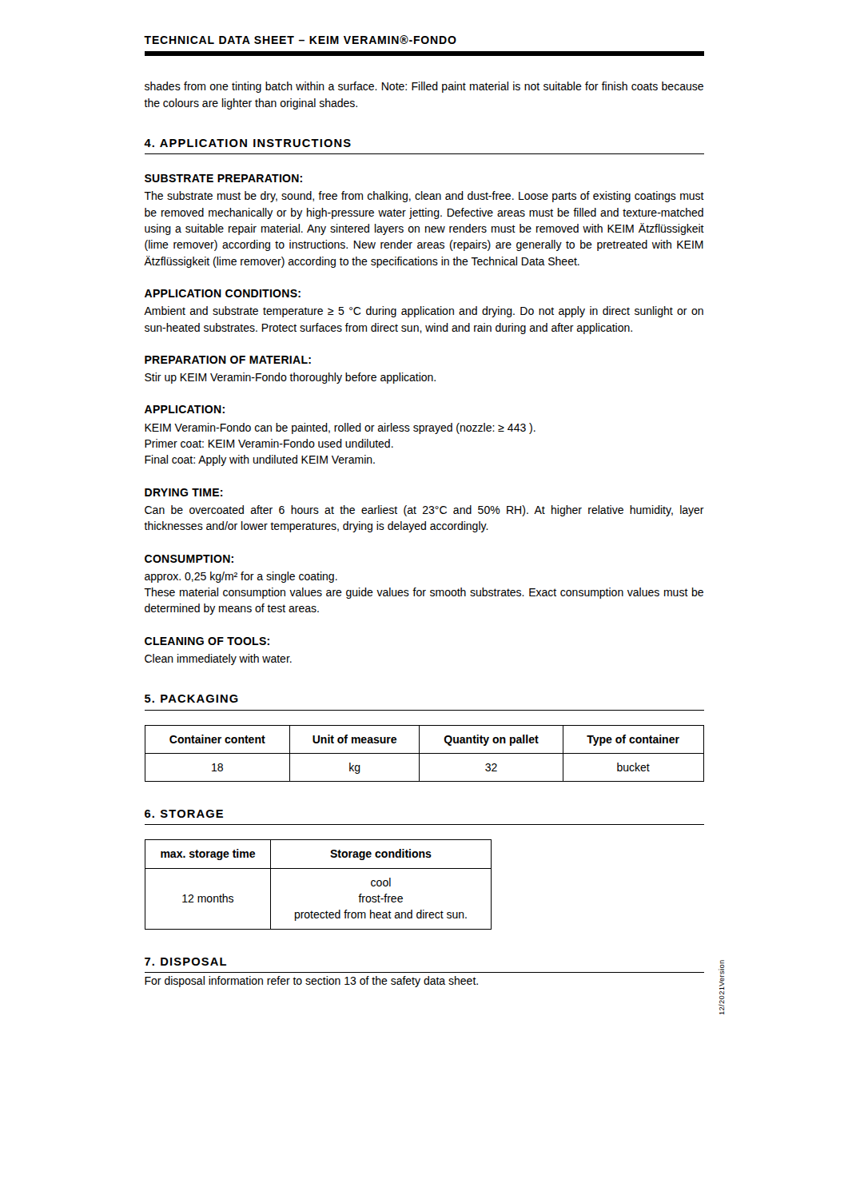Technical Data Sheet – KEIM Veramin®-Fondo
shades from one tinting batch within a surface. Note: Filled paint material is not suitable for finish coats because the colours are lighter than original shades.
4. Application Instructions
Substrate preparation:
The substrate must be dry, sound, free from chalking, clean and dust-free. Loose parts of existing coatings must be removed mechanically or by high-pressure water jetting. Defective areas must be filled and texture-matched using a suitable repair material. Any sintered layers on new renders must be removed with KEIM Ätzflüssigkeit (lime remover) according to instructions. New render areas (repairs) are generally to be pretreated with KEIM Ätzflüssigkeit (lime remover) according to the specifications in the Technical Data Sheet.
Application conditions:
Ambient and substrate temperature ≥ 5 °C during application and drying. Do not apply in direct sunlight or on sun-heated substrates. Protect surfaces from direct sun, wind and rain during and after application.
Preparation of material:
Stir up KEIM Veramin-Fondo thoroughly before application.
Application:
KEIM Veramin-Fondo can be painted, rolled or airless sprayed (nozzle: ≥ 443 ).
Primer coat: KEIM Veramin-Fondo used undiluted.
Final coat: Apply with undiluted KEIM Veramin.
Drying time:
Can be overcoated after 6 hours at the earliest (at 23°C and 50% RH). At higher relative humidity, layer thicknesses and/or lower temperatures, drying is delayed accordingly.
Consumption:
approx. 0,25 kg/m² for a single coating.
These material consumption values are guide values for smooth substrates. Exact consumption values must be determined by means of test areas.
Cleaning of tools:
Clean immediately with water.
5. Packaging
| Container content | Unit of measure | Quantity on pallet | Type of container |
| --- | --- | --- | --- |
| 18 | kg | 32 | bucket |
6. Storage
| max. storage time | Storage conditions |
| --- | --- |
| 12 months | cool frost-free protected from heat and direct sun. |
7. Disposal
For disposal information refer to section 13 of the safety data sheet.
12/2021Version